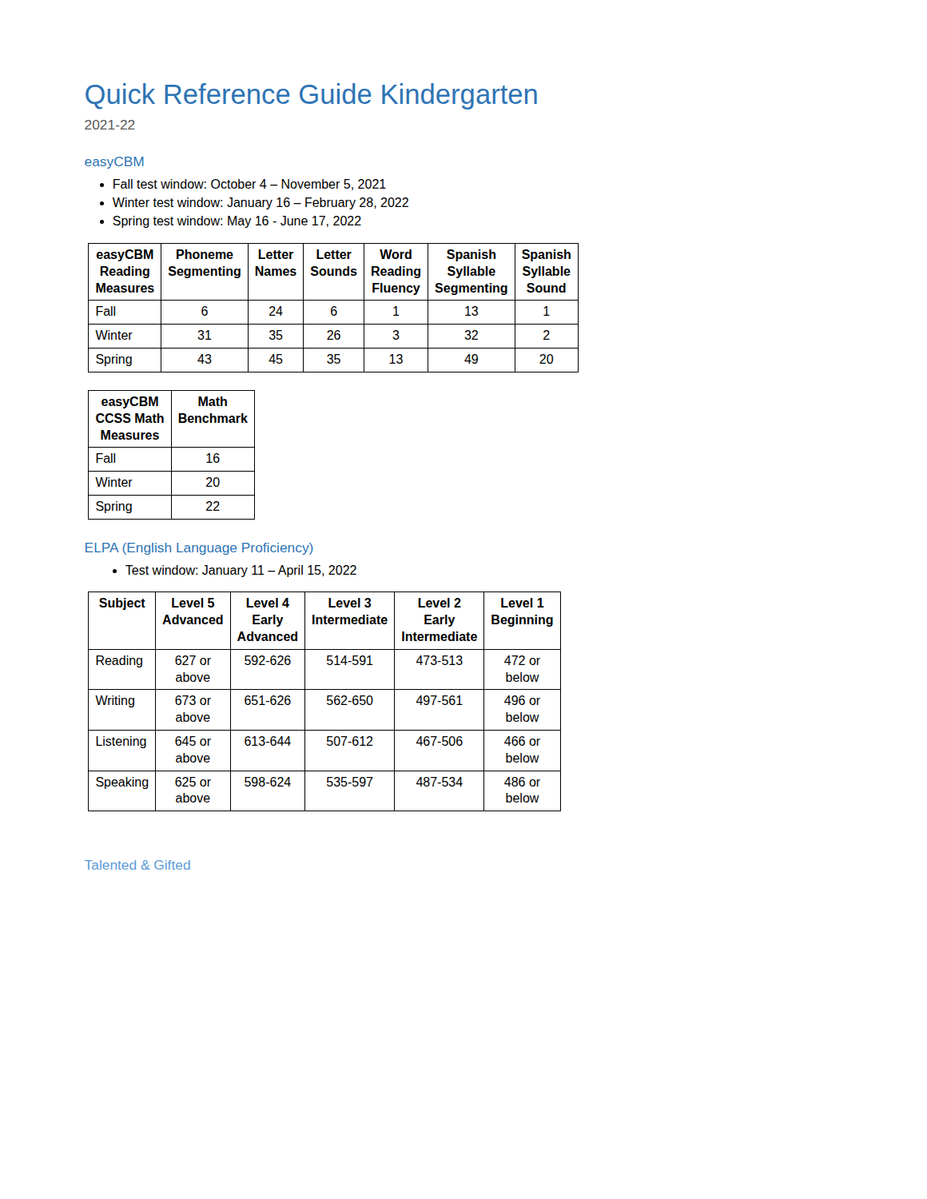Quick Reference Guide Kindergarten
2021-22
easyCBM
Fall test window: October 4 – November 5, 2021
Winter test window: January 16 – February 28, 2022
Spring test window: May 16 - June 17, 2022
| easyCBM Reading Measures | Phoneme Segmenting | Letter Names | Letter Sounds | Word Reading Fluency | Spanish Syllable Segmenting | Spanish Syllable Sound |
| --- | --- | --- | --- | --- | --- | --- |
| Fall | 6 | 24 | 6 | 1 | 13 | 1 |
| Winter | 31 | 35 | 26 | 3 | 32 | 2 |
| Spring | 43 | 45 | 35 | 13 | 49 | 20 |
| easyCBM CCSS Math Measures | Math Benchmark |
| --- | --- |
| Fall | 16 |
| Winter | 20 |
| Spring | 22 |
ELPA (English Language Proficiency)
Test window: January 11 – April 15, 2022
| Subject | Level 5 Advanced | Level 4 Early Advanced | Level 3 Intermediate | Level 2 Early Intermediate | Level 1 Beginning |
| --- | --- | --- | --- | --- | --- |
| Reading | 627 or above | 592-626 | 514-591 | 473-513 | 472 or below |
| Writing | 673 or above | 651-626 | 562-650 | 497-561 | 496 or below |
| Listening | 645 or above | 613-644 | 507-612 | 467-506 | 466 or below |
| Speaking | 625 or above | 598-624 | 535-597 | 487-534 | 486 or below |
Talented & Gifted